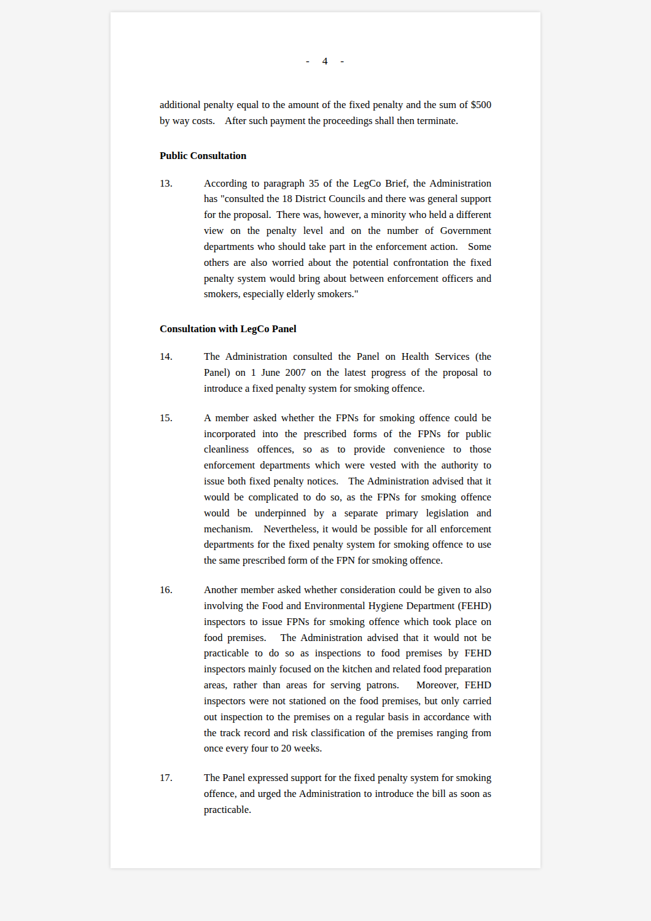- 4 -
additional penalty equal to the amount of the fixed penalty and the sum of $500 by way costs. After such payment the proceedings shall then terminate.
Public Consultation
13.
According to paragraph 35 of the LegCo Brief, the Administration has "consulted the 18 District Councils and there was general support for the proposal. There was, however, a minority who held a different view on the penalty level and on the number of Government departments who should take part in the enforcement action. Some others are also worried about the potential confrontation the fixed penalty system would bring about between enforcement officers and smokers, especially elderly smokers."
Consultation with LegCo Panel
14.
The Administration consulted the Panel on Health Services (the Panel) on 1 June 2007 on the latest progress of the proposal to introduce a fixed penalty system for smoking offence.
15.
A member asked whether the FPNs for smoking offence could be incorporated into the prescribed forms of the FPNs for public cleanliness offences, so as to provide convenience to those enforcement departments which were vested with the authority to issue both fixed penalty notices. The Administration advised that it would be complicated to do so, as the FPNs for smoking offence would be underpinned by a separate primary legislation and mechanism. Nevertheless, it would be possible for all enforcement departments for the fixed penalty system for smoking offence to use the same prescribed form of the FPN for smoking offence.
16.
Another member asked whether consideration could be given to also involving the Food and Environmental Hygiene Department (FEHD) inspectors to issue FPNs for smoking offence which took place on food premises. The Administration advised that it would not be practicable to do so as inspections to food premises by FEHD inspectors mainly focused on the kitchen and related food preparation areas, rather than areas for serving patrons. Moreover, FEHD inspectors were not stationed on the food premises, but only carried out inspection to the premises on a regular basis in accordance with the track record and risk classification of the premises ranging from once every four to 20 weeks.
17.
The Panel expressed support for the fixed penalty system for smoking offence, and urged the Administration to introduce the bill as soon as practicable.